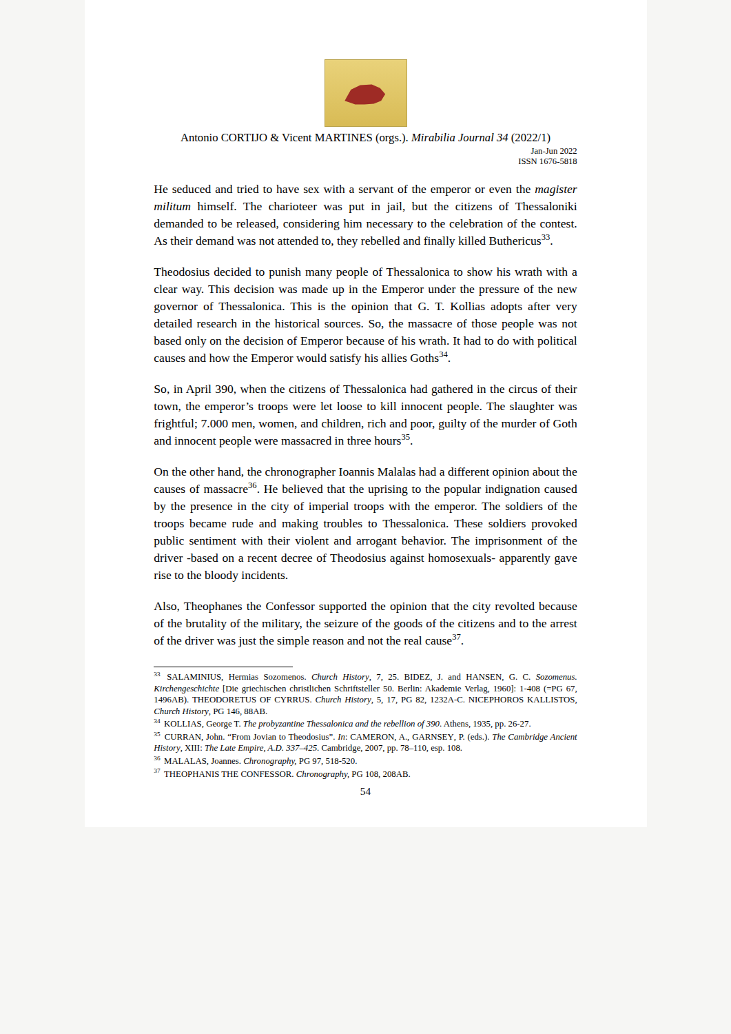Antonio CORTIJO & Vicent MARTINES (orgs.). Mirabilia Journal 34 (2022/1)
Jan-Jun 2022
ISSN 1676-5818
He seduced and tried to have sex with a servant of the emperor or even the magister militum himself. The charioteer was put in jail, but the citizens of Thessaloniki demanded to be released, considering him necessary to the celebration of the contest. As their demand was not attended to, they rebelled and finally killed Buthericus33.
Theodosius decided to punish many people of Thessalonica to show his wrath with a clear way. This decision was made up in the Emperor under the pressure of the new governor of Thessalonica. This is the opinion that G. T. Kollias adopts after very detailed research in the historical sources. So, the massacre of those people was not based only on the decision of Emperor because of his wrath. It had to do with political causes and how the Emperor would satisfy his allies Goths34.
So, in April 390, when the citizens of Thessalonica had gathered in the circus of their town, the emperor’s troops were let loose to kill innocent people. The slaughter was frightful; 7.000 men, women, and children, rich and poor, guilty of the murder of Goth and innocent people were massacred in three hours35.
On the other hand, the chronographer Ioannis Malalas had a different opinion about the causes of massacre36. He believed that the uprising to the popular indignation caused by the presence in the city of imperial troops with the emperor. The soldiers of the troops became rude and making troubles to Thessalonica. These soldiers provoked public sentiment with their violent and arrogant behavior. The imprisonment of the driver -based on a recent decree of Theodosius against homosexuals- apparently gave rise to the bloody incidents.
Also, Theophanes the Confessor supported the opinion that the city revolted because of the brutality of the military, the seizure of the goods of the citizens and to the arrest of the driver was just the simple reason and not the real cause37.
33 SALAMINIUS, Hermias Sozomenos. Church History, 7, 25. BIDEZ, J. and HANSEN, G. C. Sozomenus. Kirchengeschichte [Die griechischen christlichen Schriftsteller 50. Berlin: Akademie Verlag, 1960]: 1-408 (=PG 67, 1496AB). THEODORETUS OF CYRRUS. Church History, 5, 17, PG 82, 1232A-C. NICEPHOROS KALLISTOS, Church History, PG 146, 88AB.
34 KOLLIAS, George T. The probyzantine Thessalonica and the rebellion of 390. Athens, 1935, pp. 26-27.
35 CURRAN, John. “From Jovian to Theodosius”. In: CAMERON, A., GARNSEY, P. (eds.). The Cambridge Ancient History, XIII: The Late Empire, A.D. 337–425. Cambridge, 2007, pp. 78–110, esp. 108.
36 MALALAS, Joannes. Chronography, PG 97, 518-520.
37 THEOPHANIS THE CONFESSOR. Chronography, PG 108, 208AB.
54